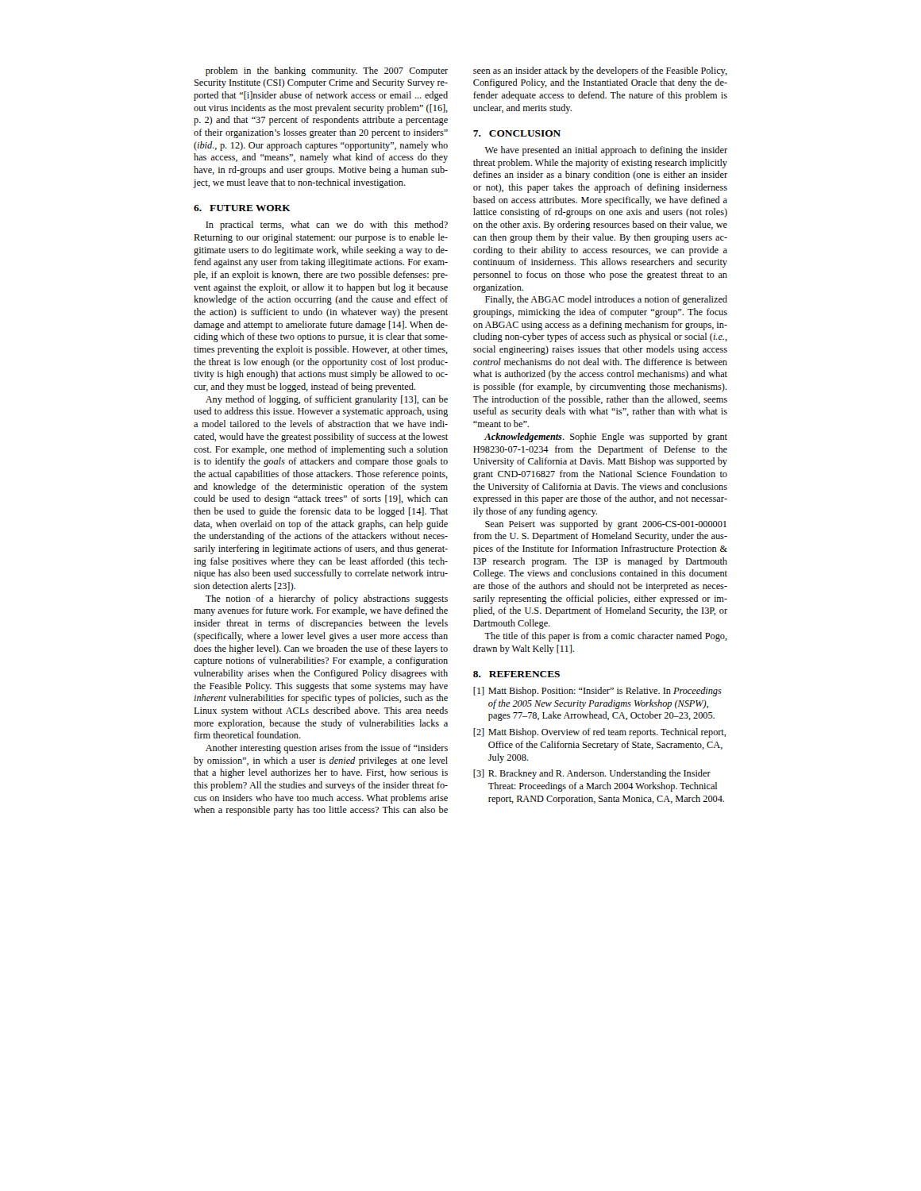problem in the banking community. The 2007 Computer Security Institute (CSI) Computer Crime and Security Survey reported that “[i]nsider abuse of network access or email ... edged out virus incidents as the most prevalent security problem” ([16], p. 2) and that “37 percent of respondents attribute a percentage of their organization’s losses greater than 20 percent to insiders” (ibid., p. 12). Our approach captures “opportunity”, namely who has access, and “means”, namely what kind of access do they have, in rd-groups and user groups. Motive being a human subject, we must leave that to non-technical investigation.
6. FUTURE WORK
In practical terms, what can we do with this method? Returning to our original statement: our purpose is to enable legitimate users to do legitimate work, while seeking a way to defend against any user from taking illegitimate actions. For example, if an exploit is known, there are two possible defenses: prevent against the exploit, or allow it to happen but log it because knowledge of the action occurring (and the cause and effect of the action) is sufficient to undo (in whatever way) the present damage and attempt to ameliorate future damage [14]. When deciding which of these two options to pursue, it is clear that sometimes preventing the exploit is possible. However, at other times, the threat is low enough (or the opportunity cost of lost productivity is high enough) that actions must simply be allowed to occur, and they must be logged, instead of being prevented.
Any method of logging, of sufficient granularity [13], can be used to address this issue. However a systematic approach, using a model tailored to the levels of abstraction that we have indicated, would have the greatest possibility of success at the lowest cost. For example, one method of implementing such a solution is to identify the goals of attackers and compare those goals to the actual capabilities of those attackers. Those reference points, and knowledge of the deterministic operation of the system could be used to design “attack trees” of sorts [19], which can then be used to guide the forensic data to be logged [14]. That data, when overlaid on top of the attack graphs, can help guide the understanding of the actions of the attackers without necessarily interfering in legitimate actions of users, and thus generating false positives where they can be least afforded (this technique has also been used successfully to correlate network intrusion detection alerts [23]).
The notion of a hierarchy of policy abstractions suggests many avenues for future work. For example, we have defined the insider threat in terms of discrepancies between the levels (specifically, where a lower level gives a user more access than does the higher level). Can we broaden the use of these layers to capture notions of vulnerabilities? For example, a configuration vulnerability arises when the Configured Policy disagrees with the Feasible Policy. This suggests that some systems may have inherent vulnerabilities for specific types of policies, such as the Linux system without ACLs described above. This area needs more exploration, because the study of vulnerabilities lacks a firm theoretical foundation.
Another interesting question arises from the issue of “insiders by omission”, in which a user is denied privileges at one level that a higher level authorizes her to have. First, how serious is this problem? All the studies and surveys of the insider threat focus on insiders who have too much access. What problems arise when a responsible party has too little access? This can also be seen as an insider attack by the developers of the Feasible Policy, Configured Policy, and the Instantiated Oracle that deny the defender adequate access to defend. The nature of this problem is unclear, and merits study.
7. CONCLUSION
We have presented an initial approach to defining the insider threat problem. While the majority of existing research implicitly defines an insider as a binary condition (one is either an insider or not), this paper takes the approach of defining insiderness based on access attributes. More specifically, we have defined a lattice consisting of rd-groups on one axis and users (not roles) on the other axis. By ordering resources based on their value, we can then group them by their value. By then grouping users according to their ability to access resources, we can provide a continuum of insiderness. This allows researchers and security personnel to focus on those who pose the greatest threat to an organization.
Finally, the ABGAC model introduces a notion of generalized groupings, mimicking the idea of computer “group”. The focus on ABGAC using access as a defining mechanism for groups, including non-cyber types of access such as physical or social (i.e., social engineering) raises issues that other models using access control mechanisms do not deal with. The difference is between what is authorized (by the access control mechanisms) and what is possible (for example, by circumventing those mechanisms). The introduction of the possible, rather than the allowed, seems useful as security deals with what “is”, rather than with what is “meant to be”.
Acknowledgements. Sophie Engle was supported by grant H98230-07-1-0234 from the Department of Defense to the University of California at Davis. Matt Bishop was supported by grant CND-0716827 from the National Science Foundation to the University of California at Davis. The views and conclusions expressed in this paper are those of the author, and not necessarily those of any funding agency.
Sean Peisert was supported by grant 2006-CS-001-000001 from the U. S. Department of Homeland Security, under the auspices of the Institute for Information Infrastructure Protection & I3P research program. The I3P is managed by Dartmouth College. The views and conclusions contained in this document are those of the authors and should not be interpreted as necessarily representing the official policies, either expressed or implied, of the U.S. Department of Homeland Security, the I3P, or Dartmouth College.
The title of this paper is from a comic character named Pogo, drawn by Walt Kelly [11].
8. REFERENCES
Matt Bishop. Position: “Insider” is Relative. In Proceedings of the 2005 New Security Paradigms Workshop (NSPW), pages 77–78, Lake Arrowhead, CA, October 20–23, 2005.
Matt Bishop. Overview of red team reports. Technical report, Office of the California Secretary of State, Sacramento, CA, July 2008.
R. Brackney and R. Anderson. Understanding the Insider Threat: Proceedings of a March 2004 Workshop. Technical report, RAND Corporation, Santa Monica, CA, March 2004.